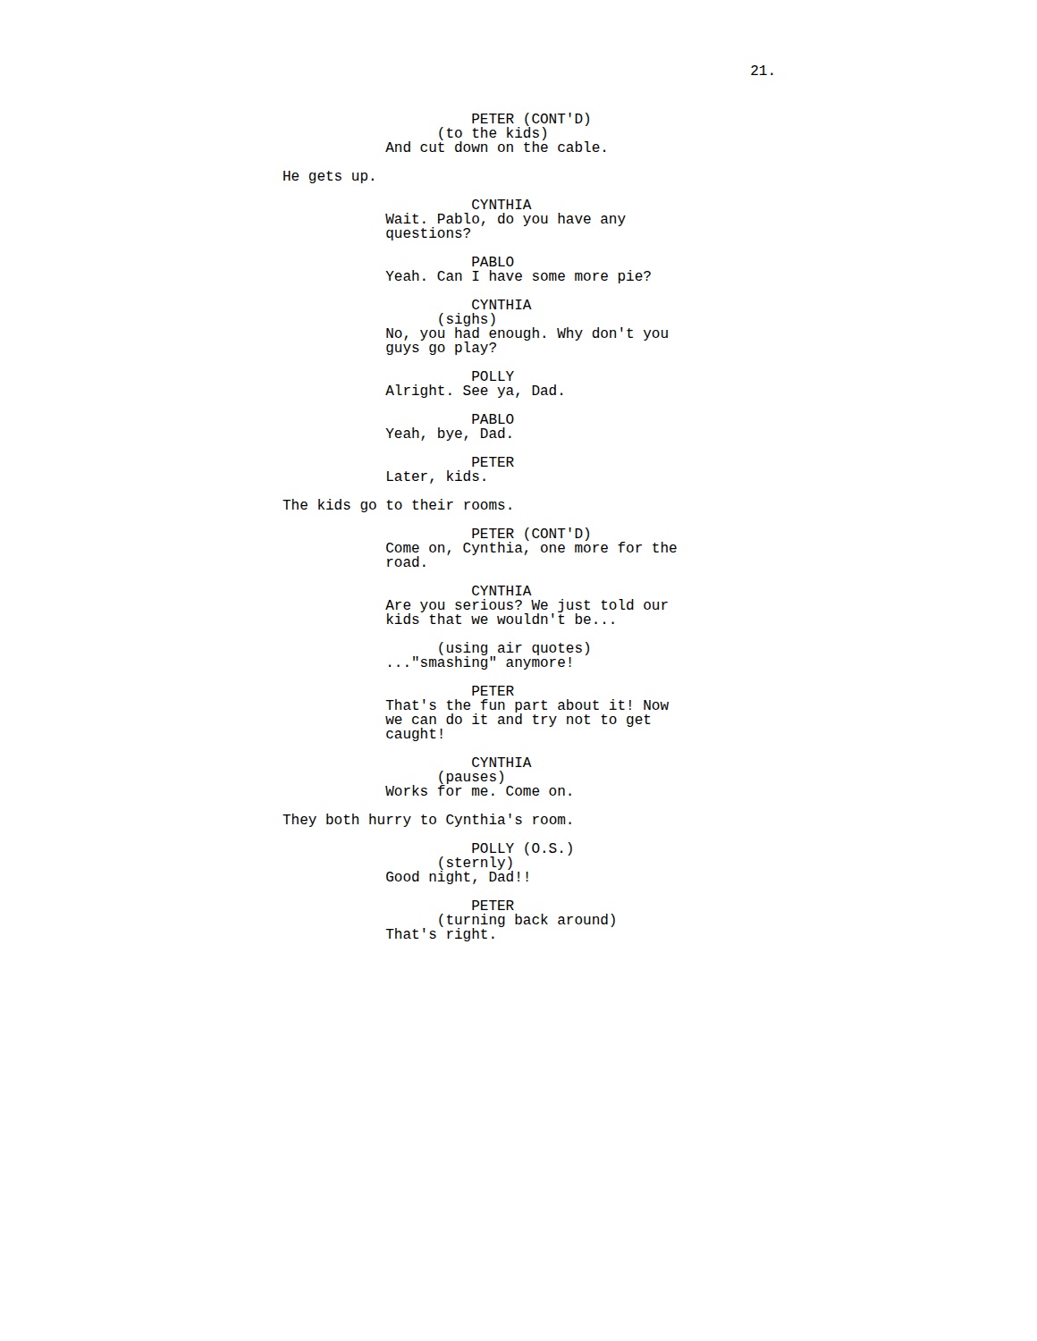21.
PETER (CONT'D)
(to the kids)
And cut down on the cable.
He gets up.
CYNTHIA
Wait. Pablo, do you have any questions?
PABLO
Yeah. Can I have some more pie?
CYNTHIA
(sighs)
No, you had enough. Why don't you guys go play?
POLLY
Alright. See ya, Dad.
PABLO
Yeah, bye, Dad.
PETER
Later, kids.
The kids go to their rooms.
PETER (CONT'D)
Come on, Cynthia, one more for the road.
CYNTHIA
Are you serious? We just told our kids that we wouldn't be...
(using air quotes)
..."smashing" anymore!
PETER
That's the fun part about it! Now we can do it and try not to get caught!
CYNTHIA
(pauses)
Works for me. Come on.
They both hurry to Cynthia's room.
POLLY (O.S.)
(sternly)
Good night, Dad!!
PETER
(turning back around)
That's right.